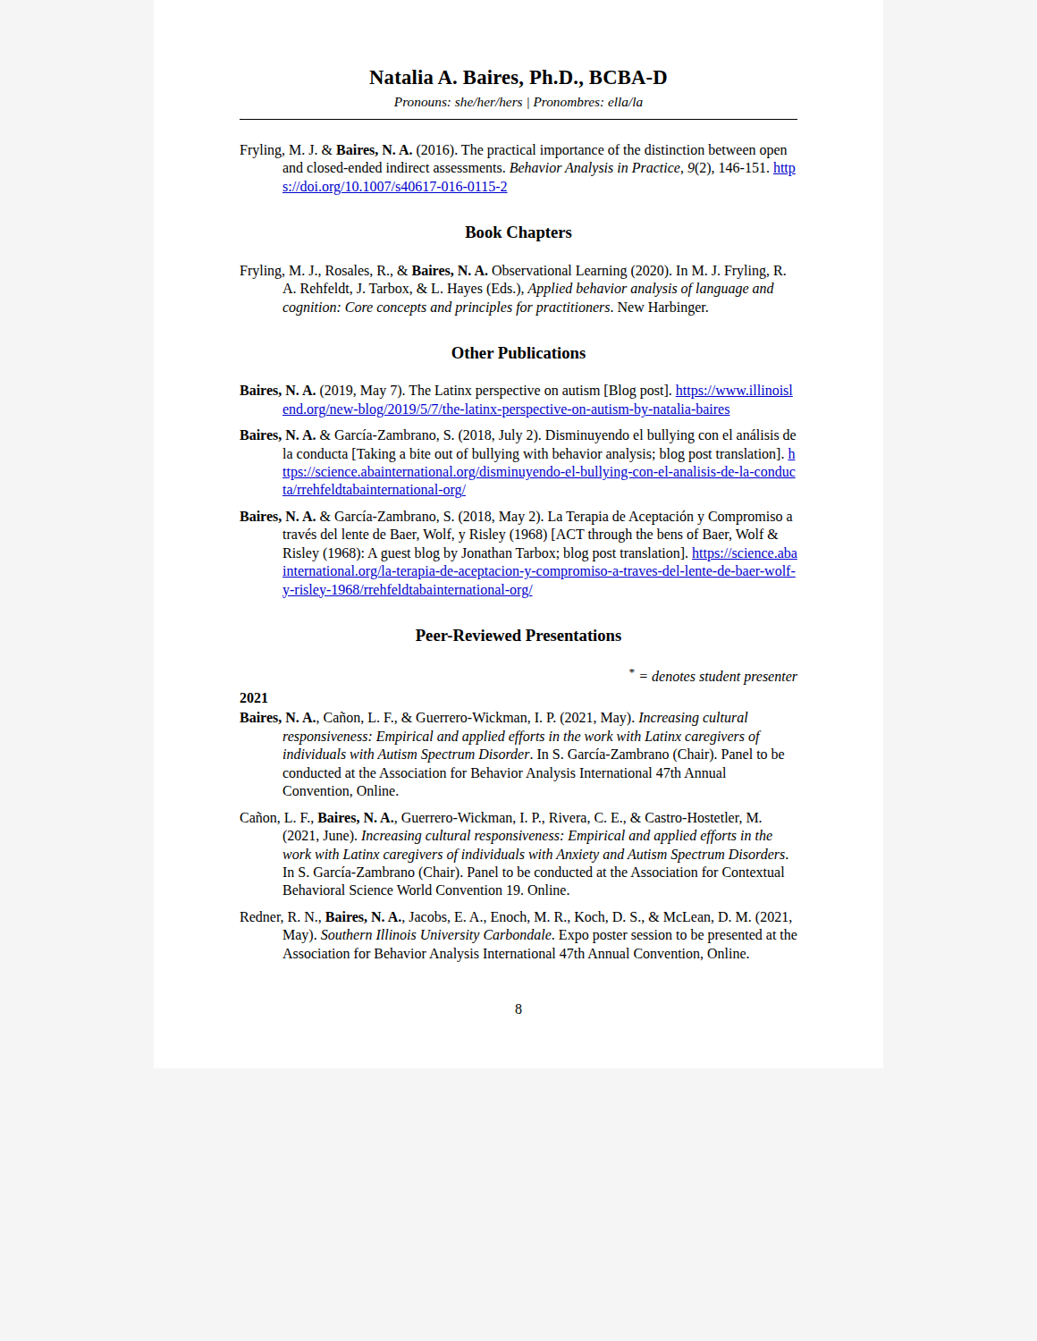Natalia A. Baires, Ph.D., BCBA-D
Pronouns: she/her/hers | Pronombres: ella/la
Fryling, M. J. & Baires, N. A. (2016). The practical importance of the distinction between open and closed-ended indirect assessments. Behavior Analysis in Practice, 9(2), 146-151. https://doi.org/10.1007/s40617-016-0115-2
Book Chapters
Fryling, M. J., Rosales, R., & Baires, N. A. Observational Learning (2020). In M. J. Fryling, R. A. Rehfeldt, J. Tarbox, & L. Hayes (Eds.), Applied behavior analysis of language and cognition: Core concepts and principles for practitioners. New Harbinger.
Other Publications
Baires, N. A. (2019, May 7). The Latinx perspective on autism [Blog post]. https://www.illinoislend.org/new-blog/2019/5/7/the-latinx-perspective-on-autism-by-natalia-baires
Baires, N. A. & García-Zambrano, S. (2018, July 2). Disminuyendo el bullying con el análisis de la conducta [Taking a bite out of bullying with behavior analysis; blog post translation]. https://science.abainternational.org/disminuyendo-el-bullying-con-el-analisis-de-la-conducta/rrehfeldtabainternational-org/
Baires, N. A. & García-Zambrano, S. (2018, May 2). La Terapia de Aceptación y Compromiso a través del lente de Baer, Wolf, y Risley (1968) [ACT through the bens of Baer, Wolf & Risley (1968): A guest blog by Jonathan Tarbox; blog post translation]. https://science.abainternational.org/la-terapia-de-aceptacion-y-compromiso-a-traves-del-lente-de-baer-wolf-y-risley-1968/rrehfeldtabainternational-org/
Peer-Reviewed Presentations
* = denotes student presenter
2021
Baires, N. A., Cañon, L. F., & Guerrero-Wickman, I. P. (2021, May). Increasing cultural responsiveness: Empirical and applied efforts in the work with Latinx caregivers of individuals with Autism Spectrum Disorder. In S. García-Zambrano (Chair). Panel to be conducted at the Association for Behavior Analysis International 47th Annual Convention, Online.
Cañon, L. F., Baires, N. A., Guerrero-Wickman, I. P., Rivera, C. E., & Castro-Hostetler, M. (2021, June). Increasing cultural responsiveness: Empirical and applied efforts in the work with Latinx caregivers of individuals with Anxiety and Autism Spectrum Disorders. In S. García-Zambrano (Chair). Panel to be conducted at the Association for Contextual Behavioral Science World Convention 19. Online.
Redner, R. N., Baires, N. A., Jacobs, E. A., Enoch, M. R., Koch, D. S., & McLean, D. M. (2021, May). Southern Illinois University Carbondale. Expo poster session to be presented at the Association for Behavior Analysis International 47th Annual Convention, Online.
8